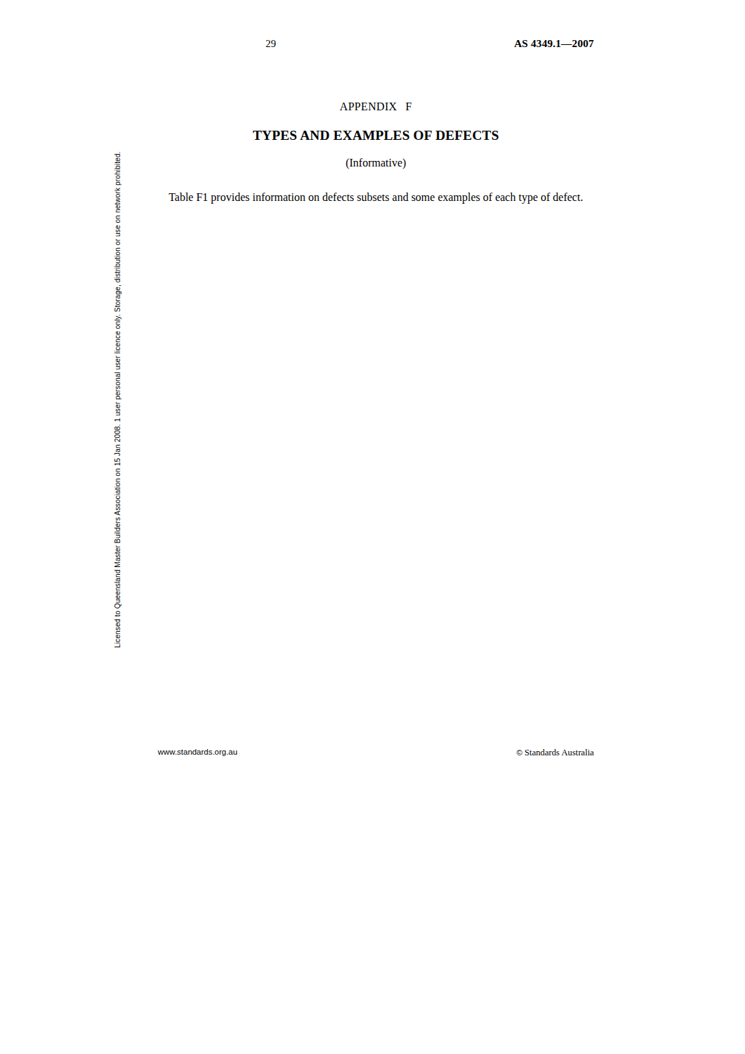Licensed to Queensland Master Builders Association on 15 Jan 2008. 1 user personal user licence only. Storage, distribution or use on network prohibited.
29 AS 4349.1—2007
APPENDIX F
TYPES AND EXAMPLES OF DEFECTS
(Informative)
Table F1 provides information on defects subsets and some examples of each type of defect.
www.standards.org.au © Standards Australia